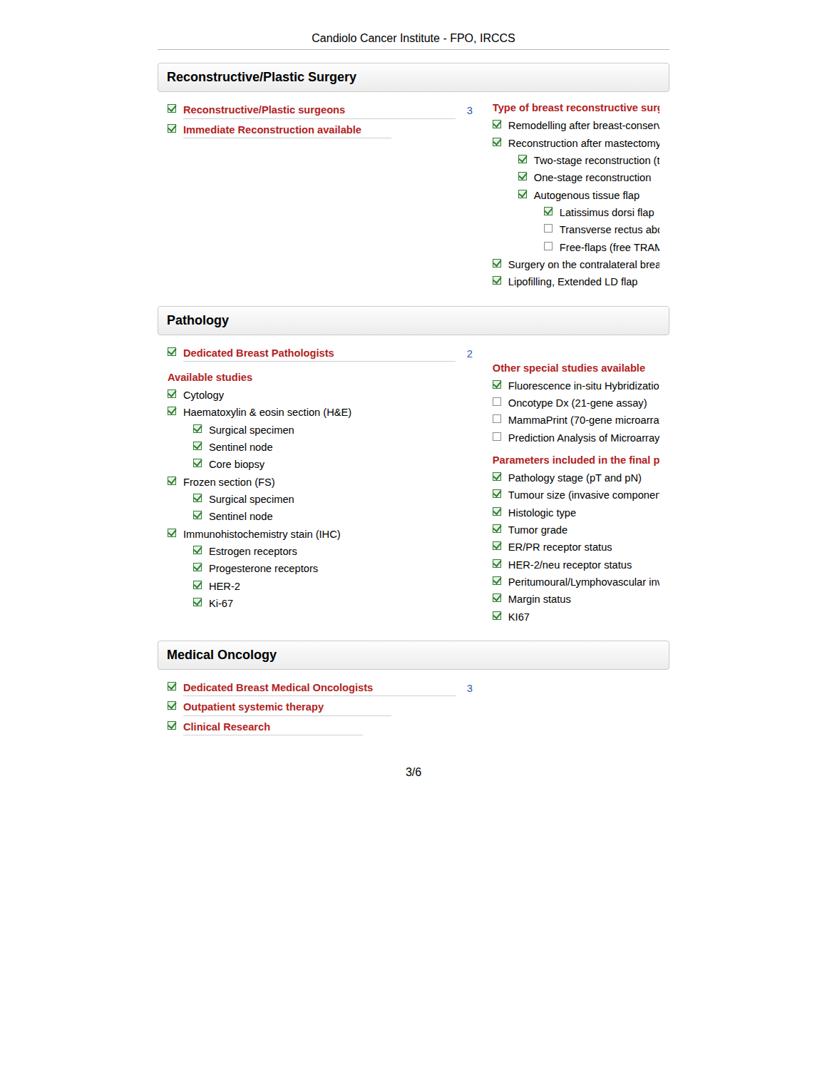Candiolo Cancer Institute - FPO, IRCCS
Reconstructive/Plastic Surgery
Reconstructive/Plastic surgeons 3
Immediate Reconstruction available
Type of breast reconstructive surger
Remodelling after breast-conserving
Reconstruction after mastectomy:
Two-stage reconstruction (tissue e
One-stage reconstruction
Autogenous tissue flap
Latissimus dorsi flap
Transverse rectus abdominis (TR
Free-flaps (free TRAM, DIEP, SIE
Surgery on the contralateral breast
Lipofilling, Extended LD flap
Pathology
Dedicated Breast Pathologists 2
Available studies
Cytology
Haematoxylin & eosin section (H&E)
Surgical specimen
Sentinel node
Core biopsy
Frozen section (FS)
Surgical specimen
Sentinel node
Immunohistochemistry stain (IHC)
Estrogen receptors
Progesterone receptors
HER-2
Ki-67
Other special studies available
Fluorescence in-situ Hybridization fo
Oncotype Dx (21-gene assay)
MammaPrint (70-gene microarray)
Prediction Analysis of Microarray 50
Parameters included in the final path
Pathology stage (pT and pN)
Tumour size (invasive component in
Histologic type
Tumor grade
ER/PR receptor status
HER-2/neu receptor status
Peritumoural/Lymphovascular invas
Margin status
KI67
Medical Oncology
Dedicated Breast Medical Oncologists 3
Outpatient systemic therapy
Clinical Research
3/6